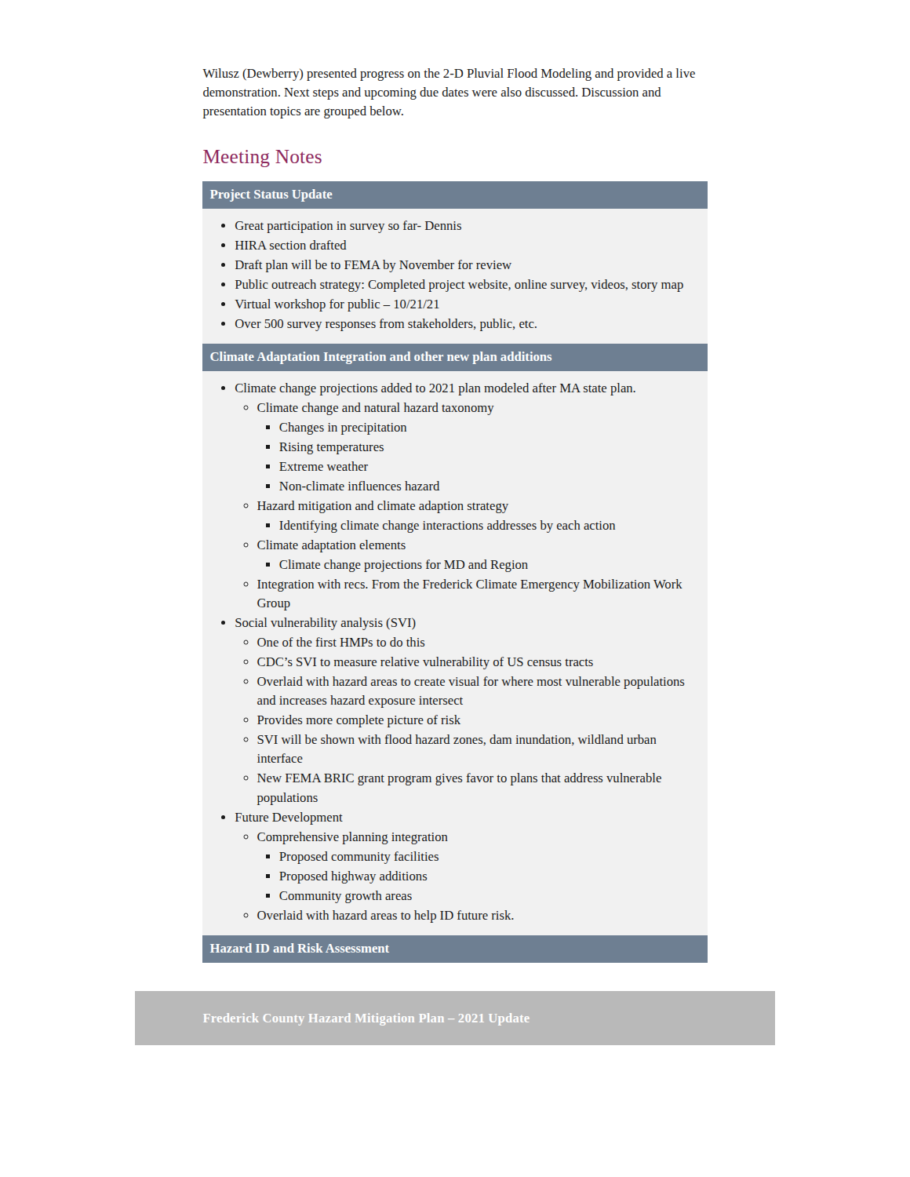Wilusz (Dewberry) presented progress on the 2-D Pluvial Flood Modeling and provided a live demonstration. Next steps and upcoming due dates were also discussed. Discussion and presentation topics are grouped below.
Meeting Notes
Project Status Update
Great participation in survey so far- Dennis
HIRA section drafted
Draft plan will be to FEMA by November for review
Public outreach strategy: Completed project website, online survey, videos, story map
Virtual workshop for public – 10/21/21
Over 500 survey responses from stakeholders, public, etc.
Climate Adaptation Integration and other new plan additions
Climate change projections added to 2021 plan modeled after MA state plan.
Climate change and natural hazard taxonomy
Changes in precipitation
Rising temperatures
Extreme weather
Non-climate influences hazard
Hazard mitigation and climate adaption strategy
Identifying climate change interactions addresses by each action
Climate adaptation elements
Climate change projections for MD and Region
Integration with recs. From the Frederick Climate Emergency Mobilization Work Group
Social vulnerability analysis (SVI)
One of the first HMPs to do this
CDC’s SVI to measure relative vulnerability of US census tracts
Overlaid with hazard areas to create visual for where most vulnerable populations and increases hazard exposure intersect
Provides more complete picture of risk
SVI will be shown with flood hazard zones, dam inundation, wildland urban interface
New FEMA BRIC grant program gives favor to plans that address vulnerable populations
Future Development
Comprehensive planning integration
Proposed community facilities
Proposed highway additions
Community growth areas
Overlaid with hazard areas to help ID future risk.
Hazard ID and Risk Assessment
Frederick County Hazard Mitigation Plan – 2021 Update